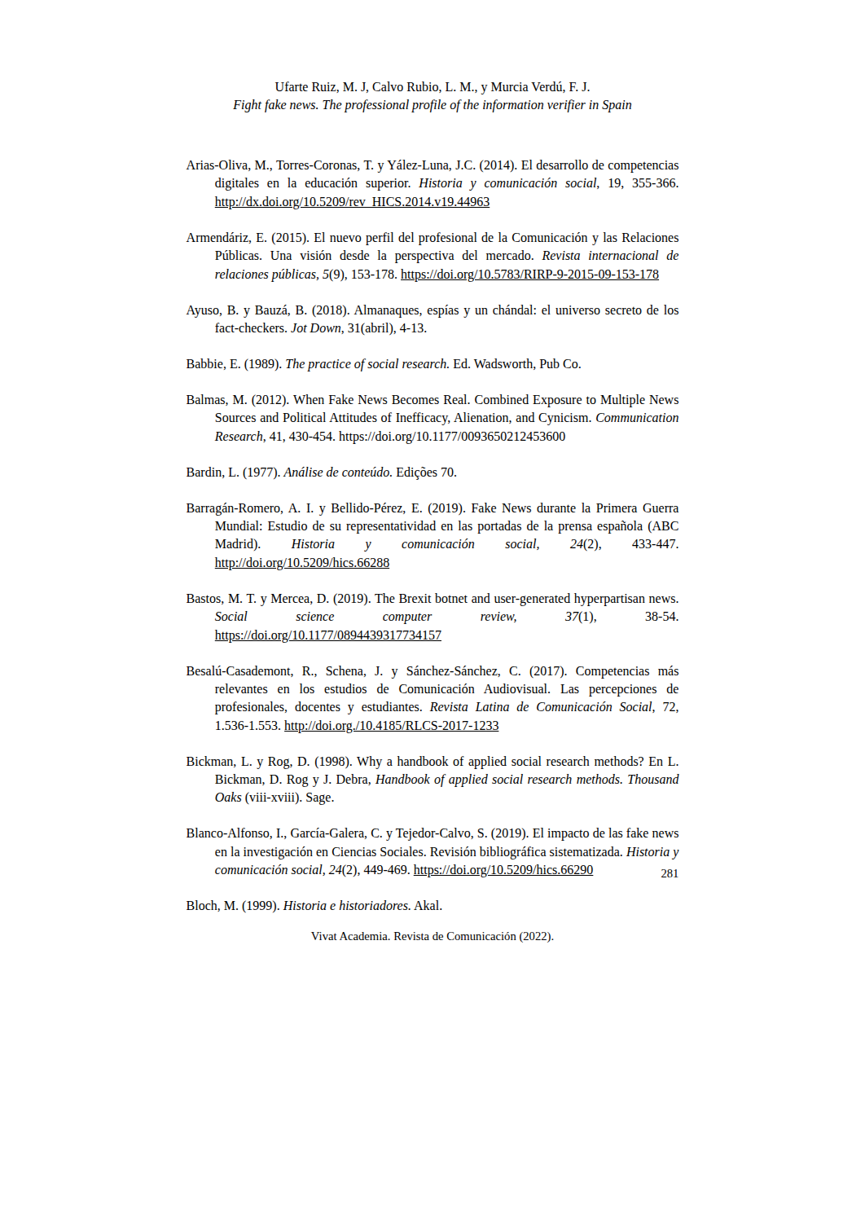Ufarte Ruiz, M. J, Calvo Rubio, L. M., y Murcia Verdú, F. J.
Fight fake news. The professional profile of the information verifier in Spain
Arias-Oliva, M., Torres-Coronas, T. y Yález-Luna, J.C. (2014). El desarrollo de competencias digitales en la educación superior. Historia y comunicación social, 19, 355-366. http://dx.doi.org/10.5209/rev_HICS.2014.v19.44963
Armendáriz, E. (2015). El nuevo perfil del profesional de la Comunicación y las Relaciones Públicas. Una visión desde la perspectiva del mercado. Revista internacional de relaciones públicas, 5(9), 153-178. https://doi.org/10.5783/RIRP-9-2015-09-153-178
Ayuso, B. y Bauzá, B. (2018). Almanaques, espías y un chándal: el universo secreto de los fact-checkers. Jot Down, 31(abril), 4-13.
Babbie, E. (1989). The practice of social research. Ed. Wadsworth, Pub Co.
Balmas, M. (2012). When Fake News Becomes Real. Combined Exposure to Multiple News Sources and Political Attitudes of Inefficacy, Alienation, and Cynicism. Communication Research, 41, 430-454. https://doi.org/10.1177/0093650212453600
Bardin, L. (1977). Análise de conteúdo. Edições 70.
Barragán-Romero, A. I. y Bellido-Pérez, E. (2019). Fake News durante la Primera Guerra Mundial: Estudio de su representatividad en las portadas de la prensa española (ABC Madrid). Historia y comunicación social, 24(2), 433-447. http://doi.org/10.5209/hics.66288
Bastos, M. T. y Mercea, D. (2019). The Brexit botnet and user-generated hyperpartisan news. Social science computer review, 37(1), 38-54. https://doi.org/10.1177/0894439317734157
Besalú-Casademont, R., Schena, J. y Sánchez-Sánchez, C. (2017). Competencias más relevantes en los estudios de Comunicación Audiovisual. Las percepciones de profesionales, docentes y estudiantes. Revista Latina de Comunicación Social, 72, 1.536-1.553. http://doi.org./10.4185/RLCS-2017-1233
Bickman, L. y Rog, D. (1998). Why a handbook of applied social research methods? En L. Bickman, D. Rog y J. Debra, Handbook of applied social research methods. Thousand Oaks (viii-xviii). Sage.
Blanco-Alfonso, I., García-Galera, C. y Tejedor-Calvo, S. (2019). El impacto de las fake news en la investigación en Ciencias Sociales. Revisión bibliográfica sistematizada. Historia y comunicación social, 24(2), 449-469. https://doi.org/10.5209/hics.66290
Bloch, M. (1999). Historia e historiadores. Akal.
281
Vivat Academia. Revista de Comunicación (2022).